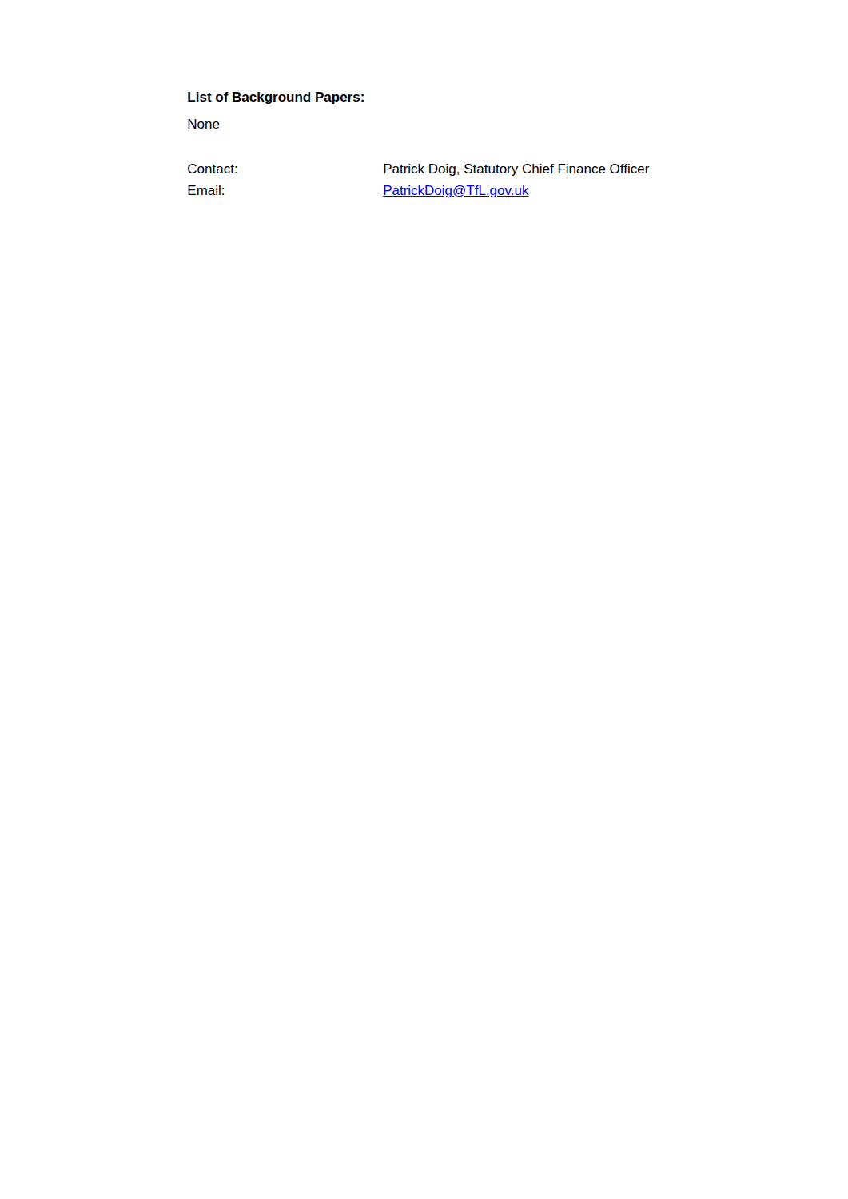List of Background Papers:
None
| Contact: | Patrick Doig, Statutory Chief Finance Officer |
| Email: | PatrickDoig@TfL.gov.uk |